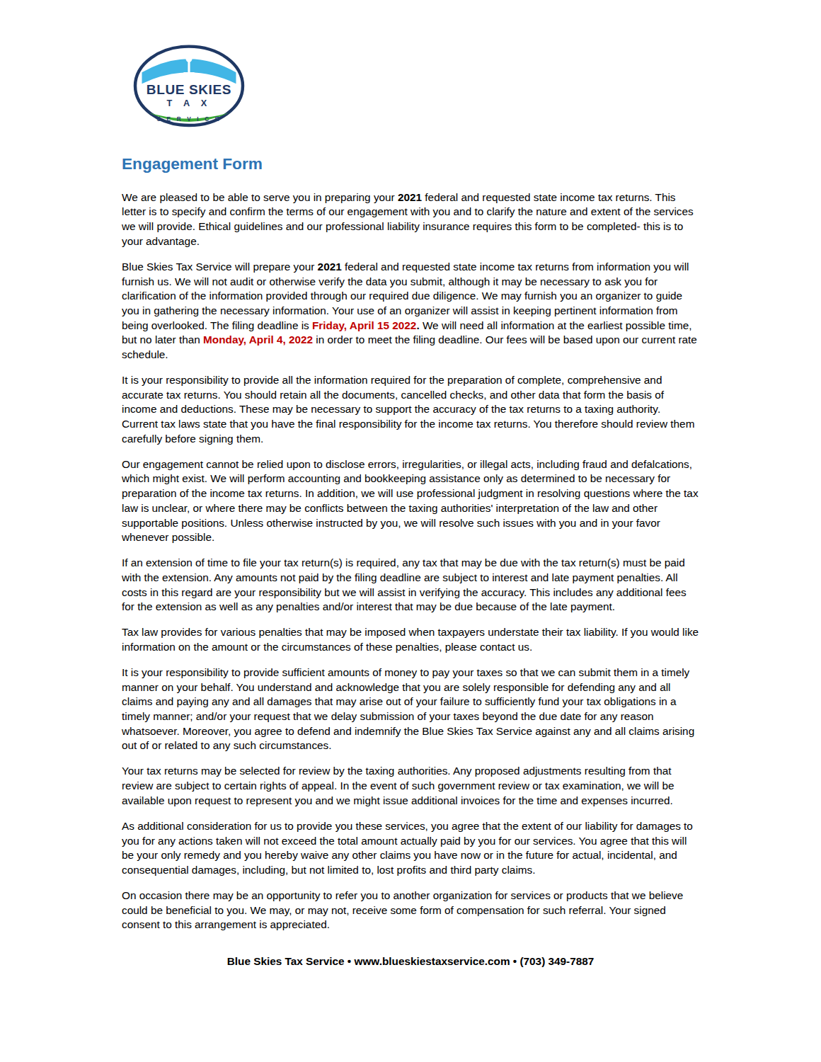Blue Skies Tax Service BLUE SKIES T A X S E R V I C E
Engagement Form
We are pleased to be able to serve you in preparing your 2021 federal and requested state income tax returns. This letter is to specify and confirm the terms of our engagement with you and to clarify the nature and extent of the services we will provide. Ethical guidelines and our professional liability insurance requires this form to be completed- this is to your advantage.
Blue Skies Tax Service will prepare your 2021 federal and requested state income tax returns from information you will furnish us. We will not audit or otherwise verify the data you submit, although it may be necessary to ask you for clarification of the information provided through our required due diligence. We may furnish you an organizer to guide you in gathering the necessary information. Your use of an organizer will assist in keeping pertinent information from being overlooked. The filing deadline is Friday, April 15 2022. We will need all information at the earliest possible time, but no later than Monday, April 4, 2022 in order to meet the filing deadline. Our fees will be based upon our current rate schedule.
It is your responsibility to provide all the information required for the preparation of complete, comprehensive and accurate tax returns. You should retain all the documents, cancelled checks, and other data that form the basis of income and deductions. These may be necessary to support the accuracy of the tax returns to a taxing authority. Current tax laws state that you have the final responsibility for the income tax returns. You therefore should review them carefully before signing them.
Our engagement cannot be relied upon to disclose errors, irregularities, or illegal acts, including fraud and defalcations, which might exist. We will perform accounting and bookkeeping assistance only as determined to be necessary for preparation of the income tax returns. In addition, we will use professional judgment in resolving questions where the tax law is unclear, or where there may be conflicts between the taxing authorities' interpretation of the law and other supportable positions. Unless otherwise instructed by you, we will resolve such issues with you and in your favor whenever possible.
If an extension of time to file your tax return(s) is required, any tax that may be due with the tax return(s) must be paid with the extension. Any amounts not paid by the filing deadline are subject to interest and late payment penalties. All costs in this regard are your responsibility but we will assist in verifying the accuracy. This includes any additional fees for the extension as well as any penalties and/or interest that may be due because of the late payment.
Tax law provides for various penalties that may be imposed when taxpayers understate their tax liability. If you would like information on the amount or the circumstances of these penalties, please contact us.
It is your responsibility to provide sufficient amounts of money to pay your taxes so that we can submit them in a timely manner on your behalf. You understand and acknowledge that you are solely responsible for defending any and all claims and paying any and all damages that may arise out of your failure to sufficiently fund your tax obligations in a timely manner; and/or your request that we delay submission of your taxes beyond the due date for any reason whatsoever. Moreover, you agree to defend and indemnify the Blue Skies Tax Service against any and all claims arising out of or related to any such circumstances.
Your tax returns may be selected for review by the taxing authorities. Any proposed adjustments resulting from that review are subject to certain rights of appeal. In the event of such government review or tax examination, we will be available upon request to represent you and we might issue additional invoices for the time and expenses incurred.
As additional consideration for us to provide you these services, you agree that the extent of our liability for damages to you for any actions taken will not exceed the total amount actually paid by you for our services. You agree that this will be your only remedy and you hereby waive any other claims you have now or in the future for actual, incidental, and consequential damages, including, but not limited to, lost profits and third party claims.
On occasion there may be an opportunity to refer you to another organization for services or products that we believe could be beneficial to you. We may, or may not, receive some form of compensation for such referral. Your signed consent to this arrangement is appreciated.
Blue Skies Tax Service • www.blueskiestaxservice.com • (703) 349-7887